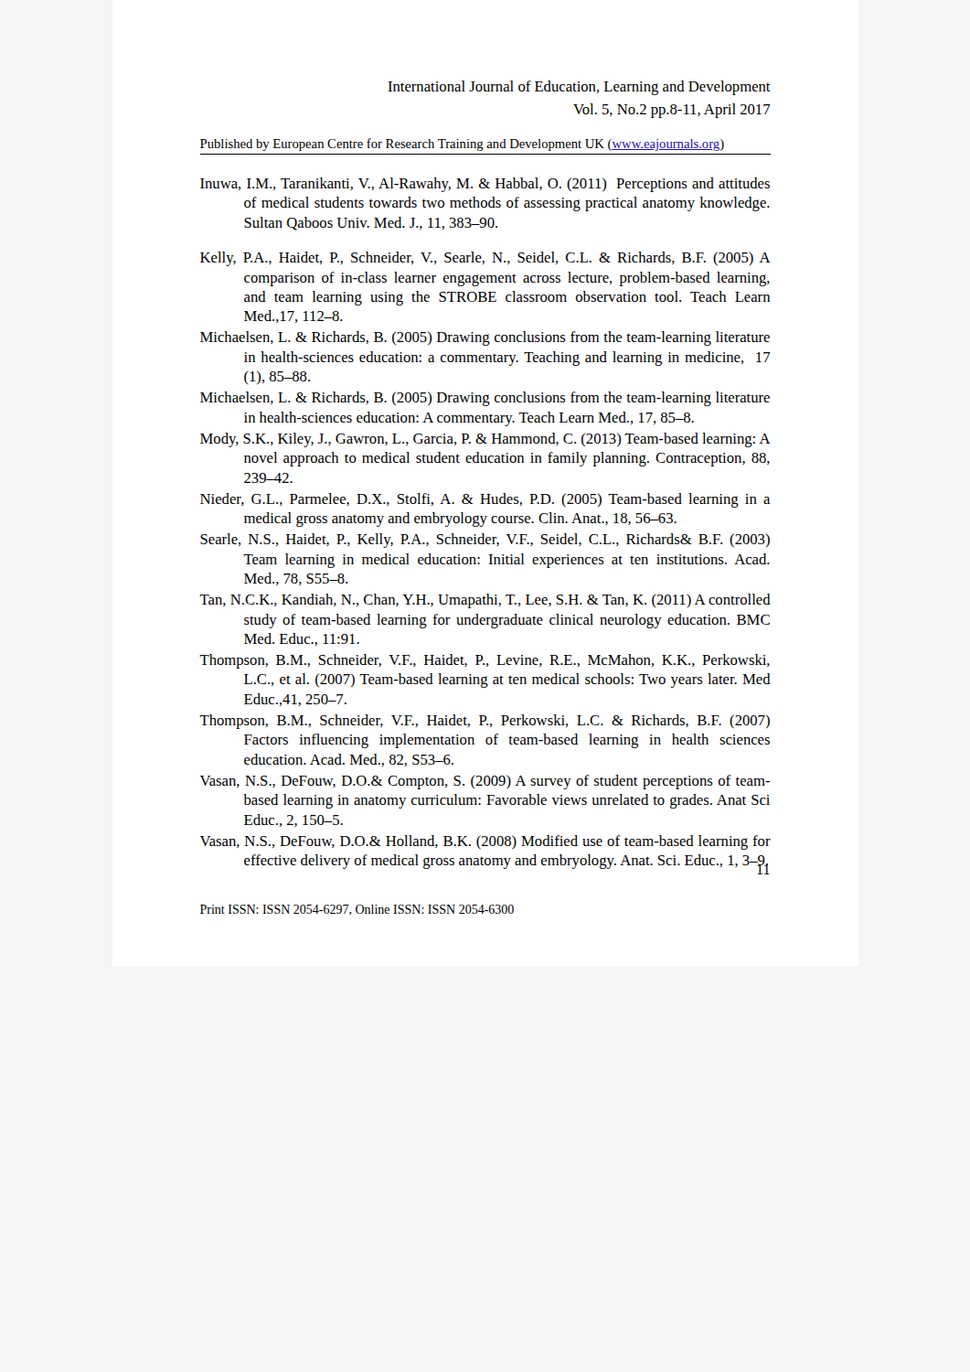International Journal of Education, Learning and Development
Vol. 5, No.2 pp.8-11, April 2017
Published by European Centre for Research Training and Development UK (www.eajournals.org)
Inuwa, I.M., Taranikanti, V., Al-Rawahy, M. & Habbal, O. (2011) Perceptions and attitudes of medical students towards two methods of assessing practical anatomy knowledge. Sultan Qaboos Univ. Med. J., 11, 383–90.
Kelly, P.A., Haidet, P., Schneider, V., Searle, N., Seidel, C.L. & Richards, B.F. (2005) A comparison of in-class learner engagement across lecture, problem-based learning, and team learning using the STROBE classroom observation tool. Teach Learn Med.,17, 112–8.
Michaelsen, L. & Richards, B. (2005) Drawing conclusions from the team-learning literature in health-sciences education: a commentary. Teaching and learning in medicine, 17 (1), 85–88.
Michaelsen, L. & Richards, B. (2005) Drawing conclusions from the team-learning literature in health-sciences education: A commentary. Teach Learn Med., 17, 85–8.
Mody, S.K., Kiley, J., Gawron, L., Garcia, P. & Hammond, C. (2013) Team-based learning: A novel approach to medical student education in family planning. Contraception, 88, 239–42.
Nieder, G.L., Parmelee, D.X., Stolfi, A. & Hudes, P.D. (2005) Team-based learning in a medical gross anatomy and embryology course. Clin. Anat., 18, 56–63.
Searle, N.S., Haidet, P., Kelly, P.A., Schneider, V.F., Seidel, C.L., Richards& B.F. (2003) Team learning in medical education: Initial experiences at ten institutions. Acad. Med., 78, S55–8.
Tan, N.C.K., Kandiah, N., Chan, Y.H., Umapathi, T., Lee, S.H. & Tan, K. (2011) A controlled study of team-based learning for undergraduate clinical neurology education. BMC Med. Educ., 11:91.
Thompson, B.M., Schneider, V.F., Haidet, P., Levine, R.E., McMahon, K.K., Perkowski, L.C., et al. (2007) Team-based learning at ten medical schools: Two years later. Med Educ.,41, 250–7.
Thompson, B.M., Schneider, V.F., Haidet, P., Perkowski, L.C. & Richards, B.F. (2007) Factors influencing implementation of team-based learning in health sciences education. Acad. Med., 82, S53–6.
Vasan, N.S., DeFouw, D.O.& Compton, S. (2009) A survey of student perceptions of team-based learning in anatomy curriculum: Favorable views unrelated to grades. Anat Sci Educ., 2, 150–5.
Vasan, N.S., DeFouw, D.O.& Holland, B.K. (2008) Modified use of team-based learning for effective delivery of medical gross anatomy and embryology. Anat. Sci. Educ., 1, 3–9.
11
Print ISSN: ISSN 2054-6297, Online ISSN: ISSN 2054-6300